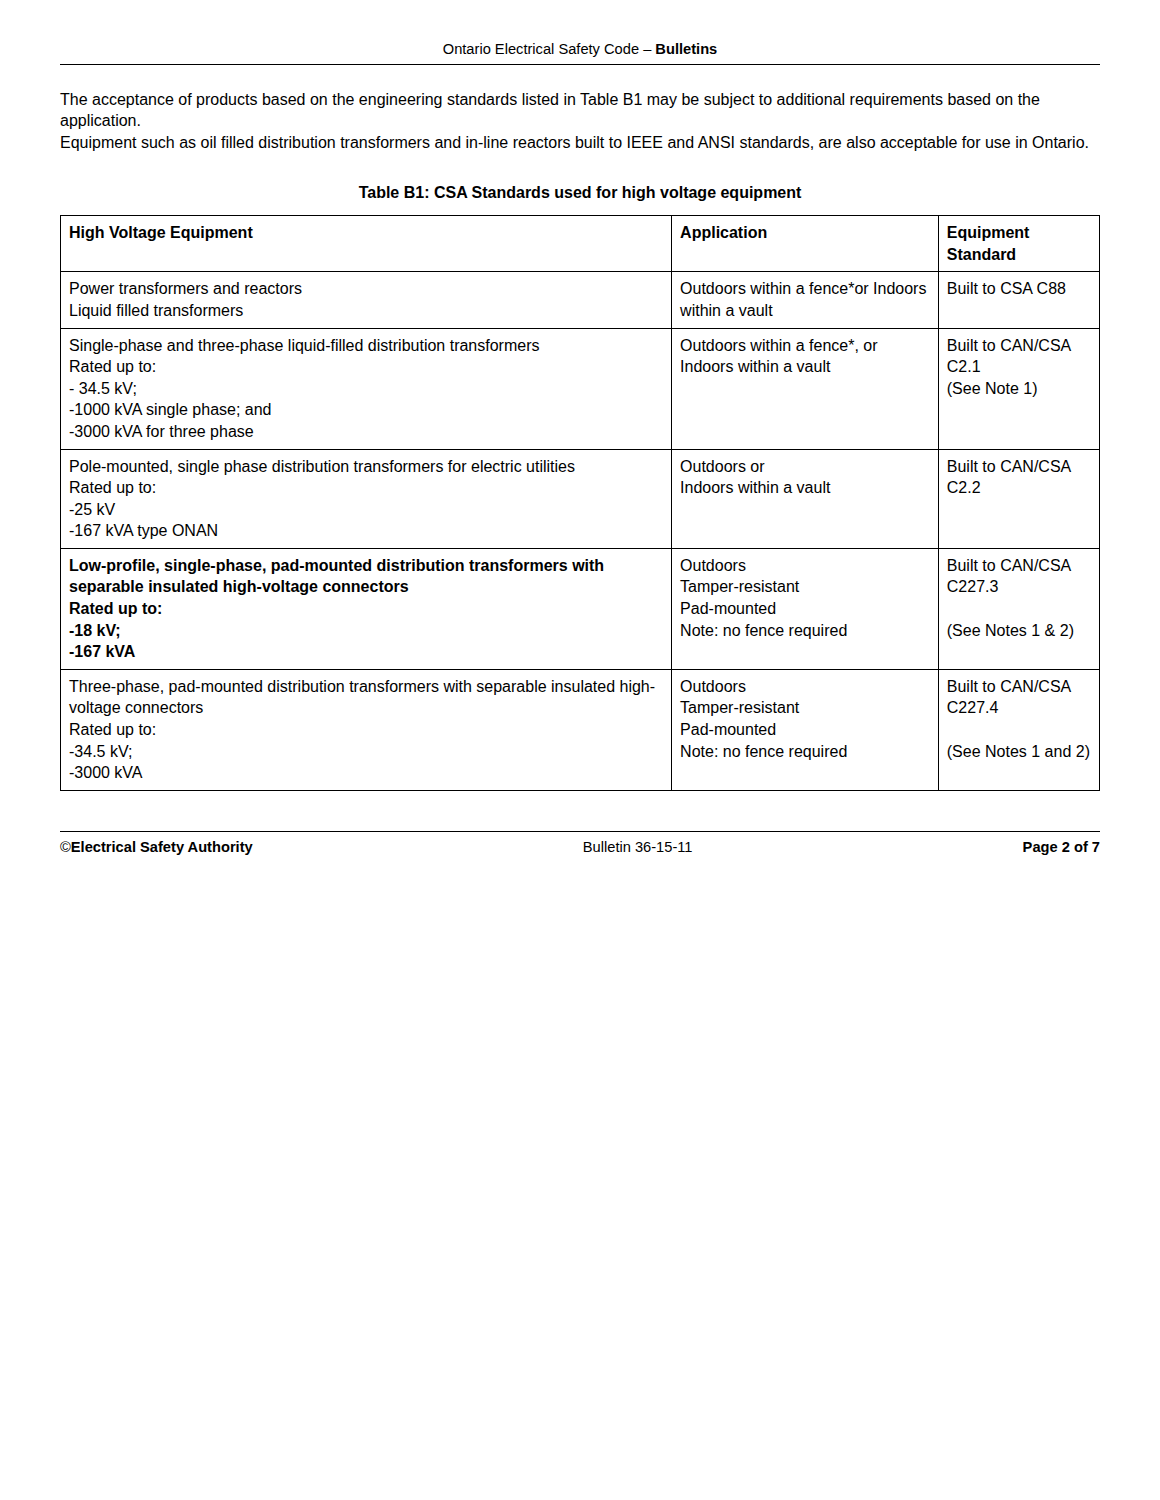Ontario Electrical Safety Code – Bulletins
The acceptance of products based on the engineering standards listed in Table B1 may be subject to additional requirements based on the application.
Equipment such as oil filled distribution transformers and in-line reactors built to IEEE and ANSI standards, are also acceptable for use in Ontario.
Table B1: CSA Standards used for high voltage equipment
| High Voltage Equipment | Application | Equipment Standard |
| --- | --- | --- |
| Power transformers and reactors Liquid filled transformers | Outdoors within a fence*or Indoors within a vault | Built to CSA C88 |
| Single-phase and three-phase liquid-filled distribution transformers Rated up to: - 34.5 kV; -1000 kVA single phase; and -3000 kVA for three phase | Outdoors within a fence*, or Indoors within a vault | Built to CAN/CSA C2.1 (See Note 1) |
| Pole-mounted, single phase distribution transformers for electric utilities Rated up to: -25 kV -167 kVA type ONAN | Outdoors or Indoors within a vault | Built to CAN/CSA C2.2 |
| Low-profile, single-phase, pad-mounted distribution transformers with separable insulated high-voltage connectors Rated up to: -18 kV; -167 kVA | Outdoors Tamper-resistant Pad-mounted Note: no fence required | Built to CAN/CSA C227.3 (See Notes 1 & 2) |
| Three-phase, pad-mounted distribution transformers with separable insulated high-voltage connectors Rated up to: -34.5 kV; -3000 kVA | Outdoors Tamper-resistant Pad-mounted Note: no fence required | Built to CAN/CSA C227.4 (See Notes 1 and 2) |
©Electrical Safety Authority Bulletin 36-15-11 Page 2 of 7